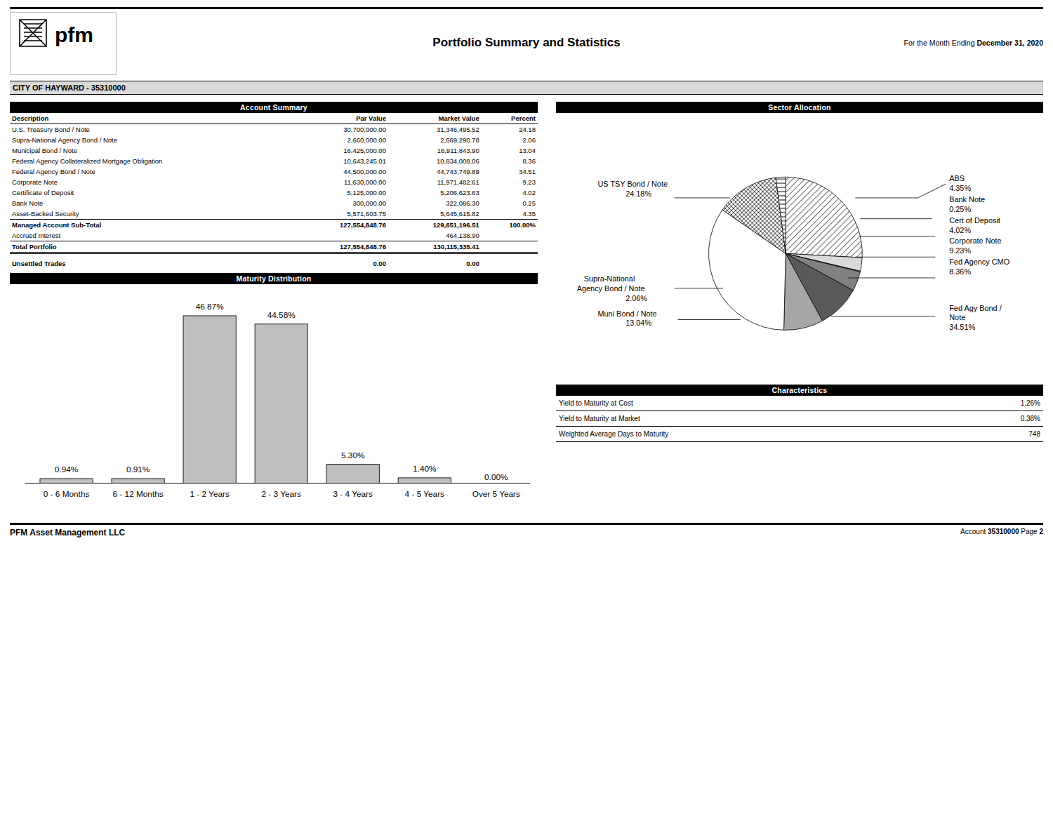pfm
Portfolio Summary and Statistics
For the Month Ending December 31, 2020
CITY OF HAYWARD - 35310000
Account Summary
| Description | Par Value | Market Value | Percent |
| --- | --- | --- | --- |
| U.S. Treasury Bond / Note | 30,700,000.00 | 31,346,495.52 | 24.18 |
| Supra-National Agency Bond / Note | 2,660,000.00 | 2,669,290.78 | 2.06 |
| Municipal Bond / Note | 16,425,000.00 | 16,911,843.90 | 13.04 |
| Federal Agency Collateralized Mortgage Obligation | 10,643,245.01 | 10,834,008.06 | 8.36 |
| Federal Agency Bond / Note | 44,500,000.00 | 44,743,749.89 | 34.51 |
| Corporate Note | 11,630,000.00 | 11,971,482.61 | 9.23 |
| Certificate of Deposit | 5,125,000.00 | 5,206,623.63 | 4.02 |
| Bank Note | 300,000.00 | 322,086.30 | 0.25 |
| Asset-Backed Security | 5,571,603.75 | 5,645,615.82 | 4.35 |
| Managed Account Sub-Total | 127,554,848.76 | 129,651,196.51 | 100.00% |
| Accrued Interest | | 464,138.90 | |
| Total Portfolio | 127,554,848.76 | 130,115,335.41 | |
| Unsettled Trades | 0.00 | 0.00 | |
Maturity Distribution
0.94% 0 - 6 Months 0.91% 6 - 12 Months 46.87% 1 - 2 Years 44.58% 2 - 3 Years 5.30% 3 - 4 Years 1.40% 4 - 5 Years 0.00% Over 5 Years
Sector Allocation
Slices (clockwise from 12 o'clock): US TSY 24.18, ABS 4.35, Bank Note 0.25, Cert of Deposit 4.02, Corporate Note 9.23, Fed Agency CMO 8.36, Fed Agy Bond/Note 34.51, Muni 13.04, Supra-National 2.06 ABS 4.35% Bank Note 0.25% Cert of Deposit 4.02% Corporate Note 9.23% Fed Agency CMO 8.36% Fed Agy Bond / Note 34.51% US TSY Bond / Note 24.18% Supra-National Agency Bond / Note 2.06% Muni Bond / Note 13.04%
Characteristics
| Yield to Maturity at Cost | 1.26% |
| Yield to Maturity at Market | 0.38% |
| Weighted Average Days to Maturity | 748 |
PFM Asset Management LLC Account 35310000 Page 2